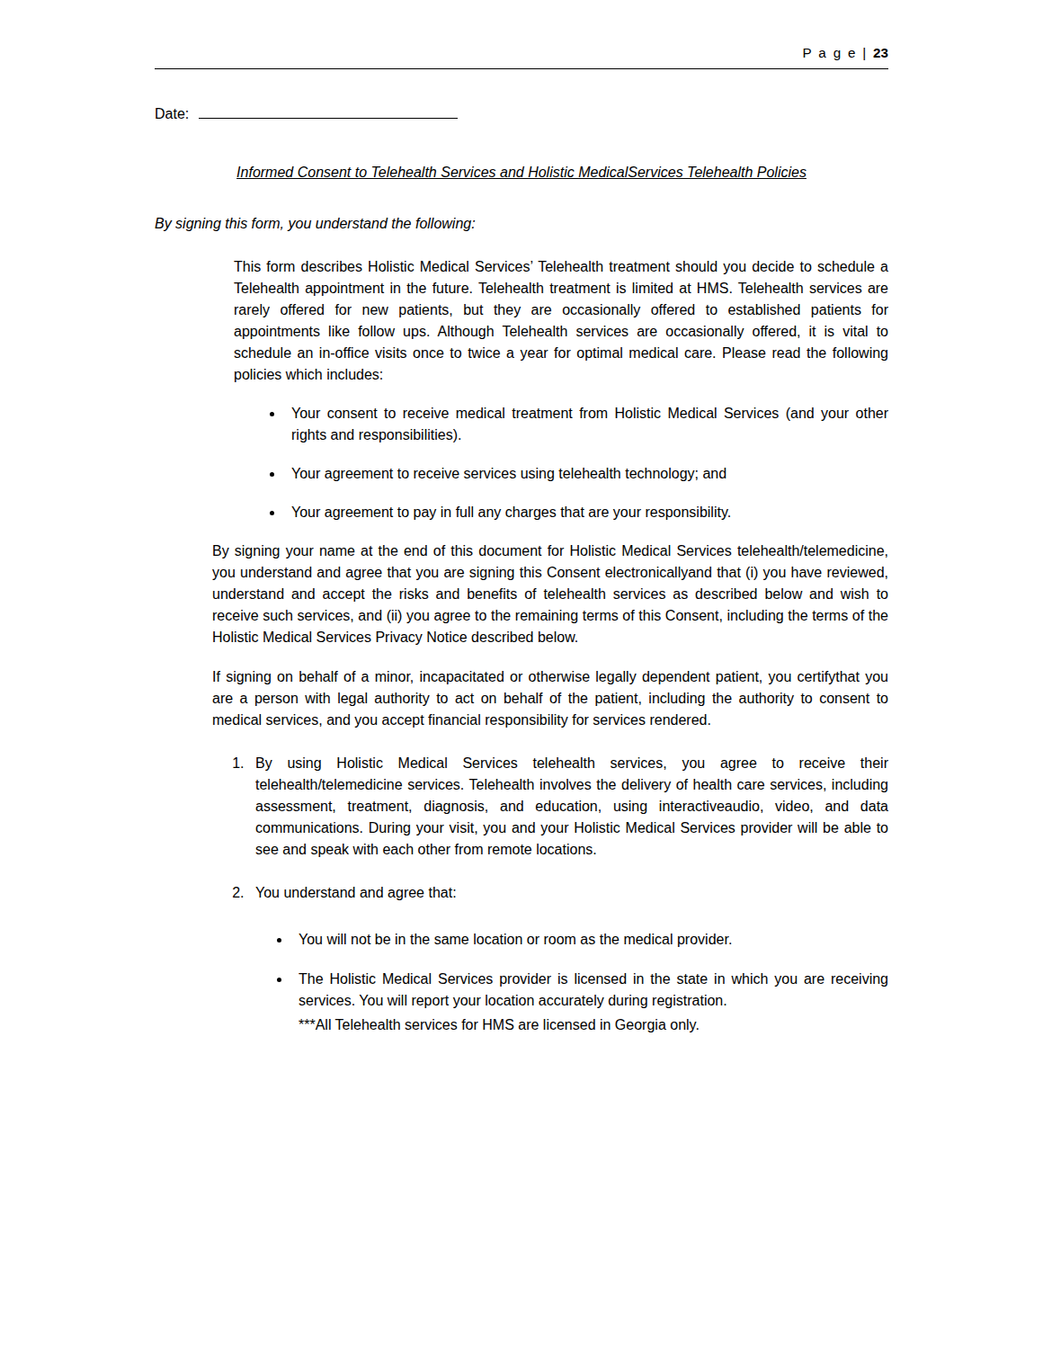P a g e | 23
Date:
Informed Consent to Telehealth Services and Holistic MedicalServices Telehealth Policies
By signing this form, you understand the following:
This form describes Holistic Medical Services’ Telehealth treatment should you decide to schedule a Telehealth appointment in the future. Telehealth treatment is limited at HMS. Telehealth services are rarely offered for new patients, but they are occasionally offered to established patients for appointments like follow ups. Although Telehealth services are occasionally offered, it is vital to schedule an in-office visits once to twice a year for optimal medical care. Please read the following policies which includes:
Your consent to receive medical treatment from Holistic Medical Services (and your other rights and responsibilities).
Your agreement to receive services using telehealth technology; and
Your agreement to pay in full any charges that are your responsibility.
By signing your name at the end of this document for Holistic Medical Services telehealth/telemedicine, you understand and agree that you are signing this Consent electronicallyand that (i) you have reviewed, understand and accept the risks and benefits of telehealth services as described below and wish to receive such services, and (ii) you agree to the remaining terms of this Consent, including the terms of the Holistic Medical Services Privacy Notice described below.
If signing on behalf of a minor, incapacitated or otherwise legally dependent patient, you certifythat you are a person with legal authority to act on behalf of the patient, including the authority to consent to medical services, and you accept financial responsibility for services rendered.
By using Holistic Medical Services telehealth services, you agree to receive their telehealth/telemedicine services. Telehealth involves the delivery of health care services, including assessment, treatment, diagnosis, and education, using interactiveaudio, video, and data communications. During your visit, you and your Holistic Medical Services provider will be able to see and speak with each other from remote locations.
You understand and agree that:
You will not be in the same location or room as the medical provider.
The Holistic Medical Services provider is licensed in the state in which you are receiving services. You will report your location accurately during registration. ***All Telehealth services for HMS are licensed in Georgia only.